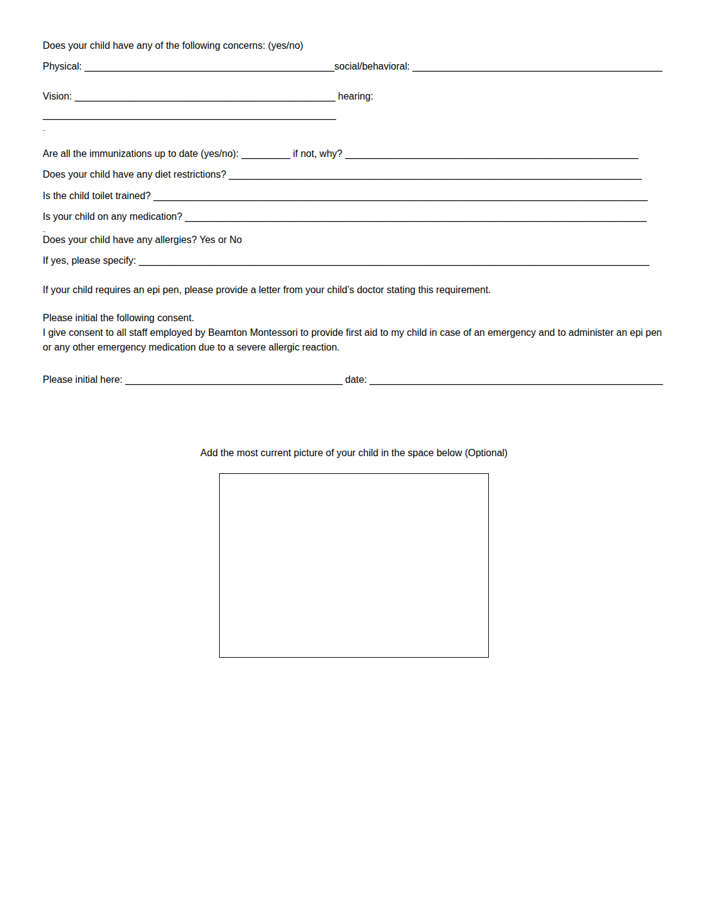Does your child have any of the following concerns: (yes/no)
Physical: ______________________________________________social/behavioral: ______________________________________________
Vision: ________________________________________________ hearing: ______________________________________________________
_
Are all the immunizations up to date (yes/no): _________ if not, why? ______________________________________________________
Does your child have any diet restrictions? ____________________________________________________________________________
Is the child toilet trained? ___________________________________________________________________________________________
Is your child on any medication? _____________________________________________________________________________________
_
Does your child have any allergies? Yes or No
If yes, please specify: ______________________________________________________________________________________________
If your child requires an epi pen, please provide a letter from your child’s doctor stating this requirement.
Please initial the following consent.
I give consent to all staff employed by Beamton Montessori to provide first aid to my child in case of an emergency and to administer an epi pen or any other emergency medication due to a severe allergic reaction.
Please initial here: ________________________________________ date: ______________________________________________________
Add the most current picture of your child in the space below (Optional)